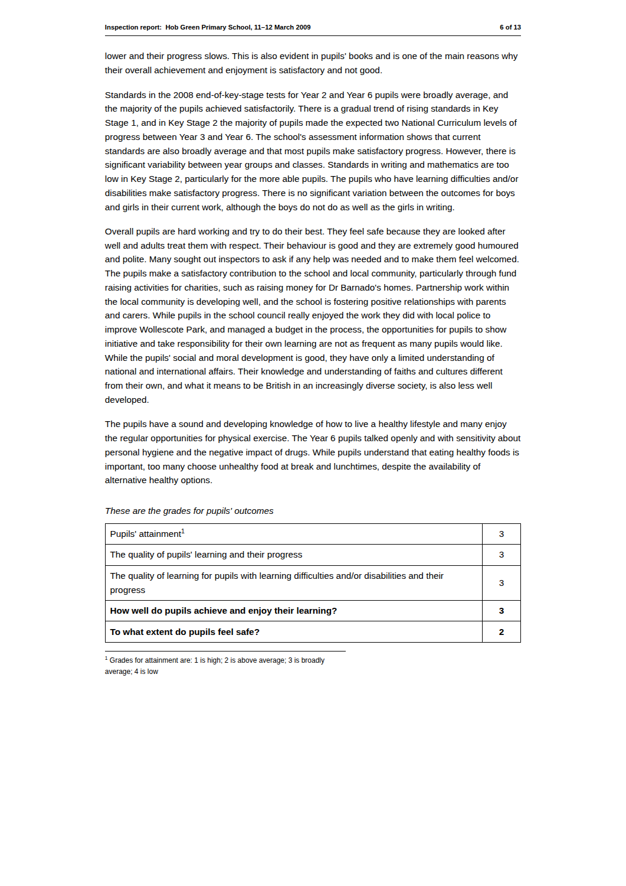Inspection report: Hob Green Primary School, 11–12 March 2009 6 of 13
lower and their progress slows. This is also evident in pupils' books and is one of the main reasons why their overall achievement and enjoyment is satisfactory and not good.
Standards in the 2008 end-of-key-stage tests for Year 2 and Year 6 pupils were broadly average, and the majority of the pupils achieved satisfactorily. There is a gradual trend of rising standards in Key Stage 1, and in Key Stage 2 the majority of pupils made the expected two National Curriculum levels of progress between Year 3 and Year 6. The school's assessment information shows that current standards are also broadly average and that most pupils make satisfactory progress. However, there is significant variability between year groups and classes. Standards in writing and mathematics are too low in Key Stage 2, particularly for the more able pupils. The pupils who have learning difficulties and/or disabilities make satisfactory progress. There is no significant variation between the outcomes for boys and girls in their current work, although the boys do not do as well as the girls in writing.
Overall pupils are hard working and try to do their best. They feel safe because they are looked after well and adults treat them with respect. Their behaviour is good and they are extremely good humoured and polite. Many sought out inspectors to ask if any help was needed and to make them feel welcomed. The pupils make a satisfactory contribution to the school and local community, particularly through fund raising activities for charities, such as raising money for Dr Barnado's homes. Partnership work within the local community is developing well, and the school is fostering positive relationships with parents and carers. While pupils in the school council really enjoyed the work they did with local police to improve Wollescote Park, and managed a budget in the process, the opportunities for pupils to show initiative and take responsibility for their own learning are not as frequent as many pupils would like. While the pupils' social and moral development is good, they have only a limited understanding of national and international affairs. Their knowledge and understanding of faiths and cultures different from their own, and what it means to be British in an increasingly diverse society, is also less well developed.
The pupils have a sound and developing knowledge of how to live a healthy lifestyle and many enjoy the regular opportunities for physical exercise. The Year 6 pupils talked openly and with sensitivity about personal hygiene and the negative impact of drugs. While pupils understand that eating healthy foods is important, too many choose unhealthy food at break and lunchtimes, despite the availability of alternative healthy options.
These are the grades for pupils' outcomes
| Pupils' attainment 1 | 3 |
| The quality of pupils' learning and their progress | 3 |
| The quality of learning for pupils with learning difficulties and/or disabilities and their progress | 3 |
| How well do pupils achieve and enjoy their learning? | 3 |
| To what extent do pupils feel safe? | 2 |
1 Grades for attainment are: 1 is high; 2 is above average; 3 is broadly average; 4 is low